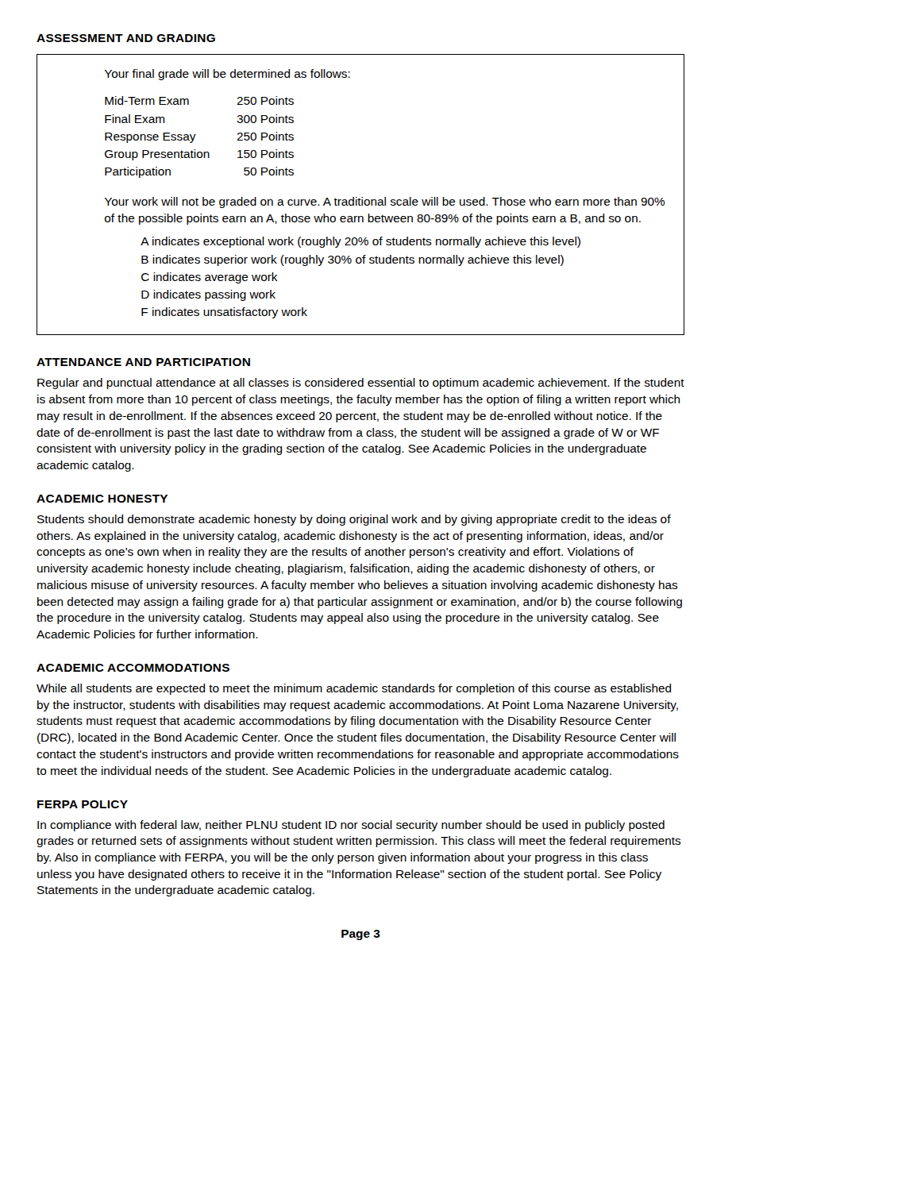ASSESSMENT AND GRADING
Your final grade will be determined as follows:
| Mid-Term Exam | 250 Points |
| Final Exam | 300 Points |
| Response Essay | 250 Points |
| Group Presentation | 150 Points |
| Participation | 50 Points |
Your work will not be graded on a curve. A traditional scale will be used. Those who earn more than 90% of the possible points earn an A, those who earn between 80-89% of the points earn a B, and so on.
A indicates exceptional work (roughly 20% of students normally achieve this level)
B indicates superior work (roughly 30% of students normally achieve this level)
C indicates average work
D indicates passing work
F indicates unsatisfactory work
ATTENDANCE AND PARTICIPATION
Regular and punctual attendance at all classes is considered essential to optimum academic achievement. If the student is absent from more than 10 percent of class meetings, the faculty member has the option of filing a written report which may result in de-enrollment. If the absences exceed 20 percent, the student may be de-enrolled without notice. If the date of de-enrollment is past the last date to withdraw from a class, the student will be assigned a grade of W or WF consistent with university policy in the grading section of the catalog. See Academic Policies in the undergraduate academic catalog.
ACADEMIC HONESTY
Students should demonstrate academic honesty by doing original work and by giving appropriate credit to the ideas of others. As explained in the university catalog, academic dishonesty is the act of presenting information, ideas, and/or concepts as one's own when in reality they are the results of another person's creativity and effort. Violations of university academic honesty include cheating, plagiarism, falsification, aiding the academic dishonesty of others, or malicious misuse of university resources. A faculty member who believes a situation involving academic dishonesty has been detected may assign a failing grade for a) that particular assignment or examination, and/or b) the course following the procedure in the university catalog. Students may appeal also using the procedure in the university catalog. See Academic Policies for further information.
ACADEMIC ACCOMMODATIONS
While all students are expected to meet the minimum academic standards for completion of this course as established by the instructor, students with disabilities may request academic accommodations. At Point Loma Nazarene University, students must request that academic accommodations by filing documentation with the Disability Resource Center (DRC), located in the Bond Academic Center. Once the student files documentation, the Disability Resource Center will contact the student's instructors and provide written recommendations for reasonable and appropriate accommodations to meet the individual needs of the student. See Academic Policies in the undergraduate academic catalog.
FERPA POLICY
In compliance with federal law, neither PLNU student ID nor social security number should be used in publicly posted grades or returned sets of assignments without student written permission. This class will meet the federal requirements by. Also in compliance with FERPA, you will be the only person given information about your progress in this class unless you have designated others to receive it in the "Information Release" section of the student portal. See Policy Statements in the undergraduate academic catalog.
Page 3